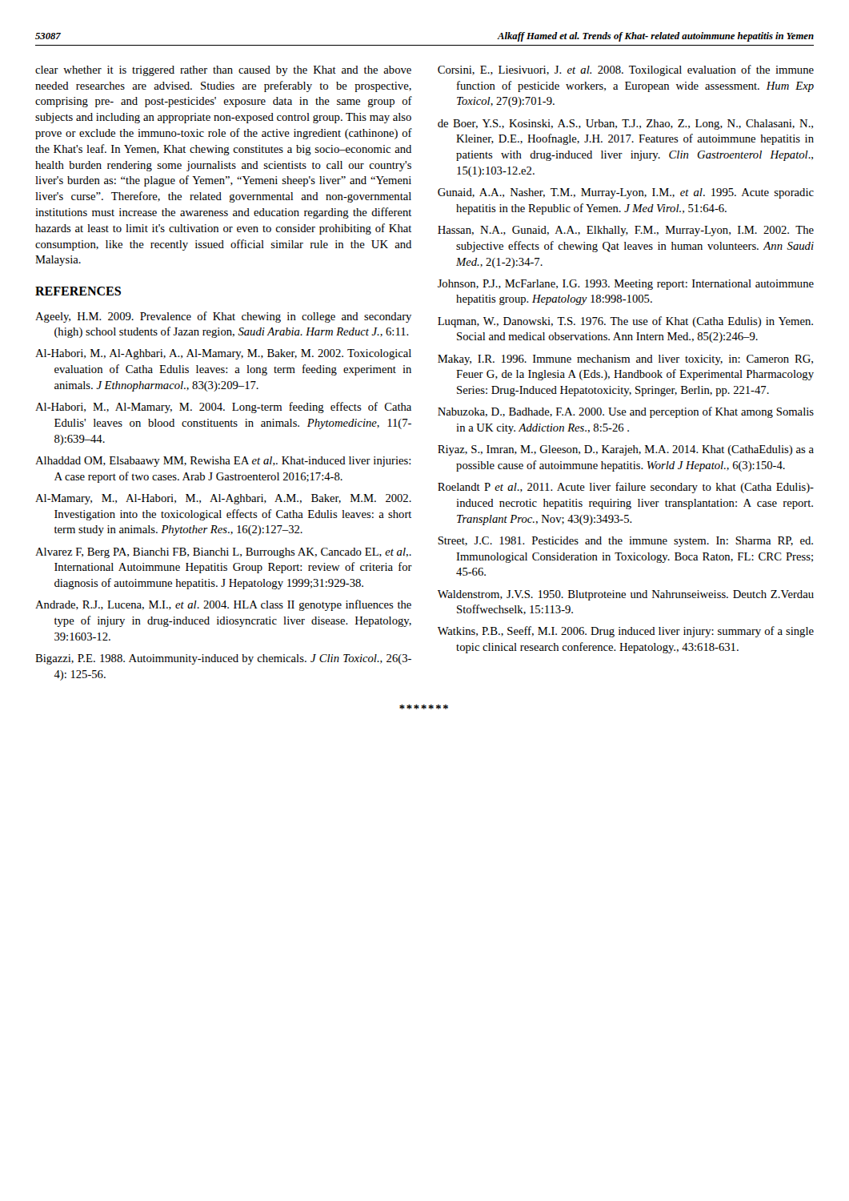53087 Alkaff Hamed et al. Trends of Khat- related autoimmune hepatitis in Yemen
clear whether it is triggered rather than caused by the Khat and the above needed researches are advised. Studies are preferably to be prospective, comprising pre- and post-pesticides' exposure data in the same group of subjects and including an appropriate non-exposed control group. This may also prove or exclude the immuno-toxic role of the active ingredient (cathinone) of the Khat's leaf. In Yemen, Khat chewing constitutes a big socio–economic and health burden rendering some journalists and scientists to call our country's liver's burden as: “the plague of Yemen”, “Yemeni sheep's liver” and “Yemeni liver's curse”. Therefore, the related governmental and non-governmental institutions must increase the awareness and education regarding the different hazards at least to limit it's cultivation or even to consider prohibiting of Khat consumption, like the recently issued official similar rule in the UK and Malaysia.
REFERENCES
Ageely, H.M. 2009. Prevalence of Khat chewing in college and secondary (high) school students of Jazan region, Saudi Arabia. Harm Reduct J., 6:11.
Al-Habori, M., Al-Aghbari, A., Al-Mamary, M., Baker, M. 2002. Toxicological evaluation of Catha Edulis leaves: a long term feeding experiment in animals. J Ethnopharmacol., 83(3):209–17.
Al-Habori, M., Al-Mamary, M. 2004. Long-term feeding effects of Catha Edulis' leaves on blood constituents in animals. Phytomedicine, 11(7-8):639–44.
Alhaddad OM, Elsabaawy MM, Rewisha EA et al,. Khat-induced liver injuries: A case report of two cases. Arab J Gastroenterol 2016;17:4-8.
Al-Mamary, M., Al-Habori, M., Al-Aghbari, A.M., Baker, M.M. 2002. Investigation into the toxicological effects of Catha Edulis leaves: a short term study in animals. Phytother Res., 16(2):127–32.
Alvarez F, Berg PA, Bianchi FB, Bianchi L, Burroughs AK, Cancado EL, et al,. International Autoimmune Hepatitis Group Report: review of criteria for diagnosis of autoimmune hepatitis. J Hepatology 1999;31:929-38.
Andrade, R.J., Lucena, M.I., et al. 2004. HLA class II genotype influences the type of injury in drug-induced idiosyncratic liver disease. Hepatology, 39:1603-12.
Bigazzi, P.E. 1988. Autoimmunity-induced by chemicals. J Clin Toxicol., 26(3-4): 125-56.
Corsini, E., Liesivuori, J. et al. 2008. Toxilogical evaluation of the immune function of pesticide workers, a European wide assessment. Hum Exp Toxicol, 27(9):701-9.
de Boer, Y.S., Kosinski, A.S., Urban, T.J., Zhao, Z., Long, N., Chalasani, N., Kleiner, D.E., Hoofnagle, J.H. 2017. Features of autoimmune hepatitis in patients with drug-induced liver injury. Clin Gastroenterol Hepatol., 15(1):103-12.e2.
Gunaid, A.A., Nasher, T.M., Murray-Lyon, I.M., et al. 1995. Acute sporadic hepatitis in the Republic of Yemen. J Med Virol., 51:64-6.
Hassan, N.A., Gunaid, A.A., Elkhally, F.M., Murray-Lyon, I.M. 2002. The subjective effects of chewing Qat leaves in human volunteers. Ann Saudi Med., 2(1-2):34-7.
Johnson, P.J., McFarlane, I.G. 1993. Meeting report: International autoimmune hepatitis group. Hepatology 18:998-1005.
Luqman, W., Danowski, T.S. 1976. The use of Khat (Catha Edulis) in Yemen. Social and medical observations. Ann Intern Med., 85(2):246–9.
Makay, I.R. 1996. Immune mechanism and liver toxicity, in: Cameron RG, Feuer G, de la Inglesia A (Eds.), Handbook of Experimental Pharmacology Series: Drug-Induced Hepatotoxicity, Springer, Berlin, pp. 221-47.
Nabuzoka, D., Badhade, F.A. 2000. Use and perception of Khat among Somalis in a UK city. Addiction Res., 8:5-26 .
Riyaz, S., Imran, M., Gleeson, D., Karajeh, M.A. 2014. Khat (CathaEdulis) as a possible cause of autoimmune hepatitis. World J Hepatol., 6(3):150-4.
Roelandt P et al., 2011. Acute liver failure secondary to khat (Catha Edulis)-induced necrotic hepatitis requiring liver transplantation: A case report. Transplant Proc., Nov; 43(9):3493-5.
Street, J.C. 1981. Pesticides and the immune system. In: Sharma RP, ed. Immunological Consideration in Toxicology. Boca Raton, FL: CRC Press; 45-66.
Waldenstrom, J.V.S. 1950. Blutproteine und Nahrunseiweiss. Deutch Z.Verdau Stoffwechselk, 15:113-9.
Watkins, P.B., Seeff, M.I. 2006. Drug induced liver injury: summary of a single topic clinical research conference. Hepatology., 43:618-631.
*******